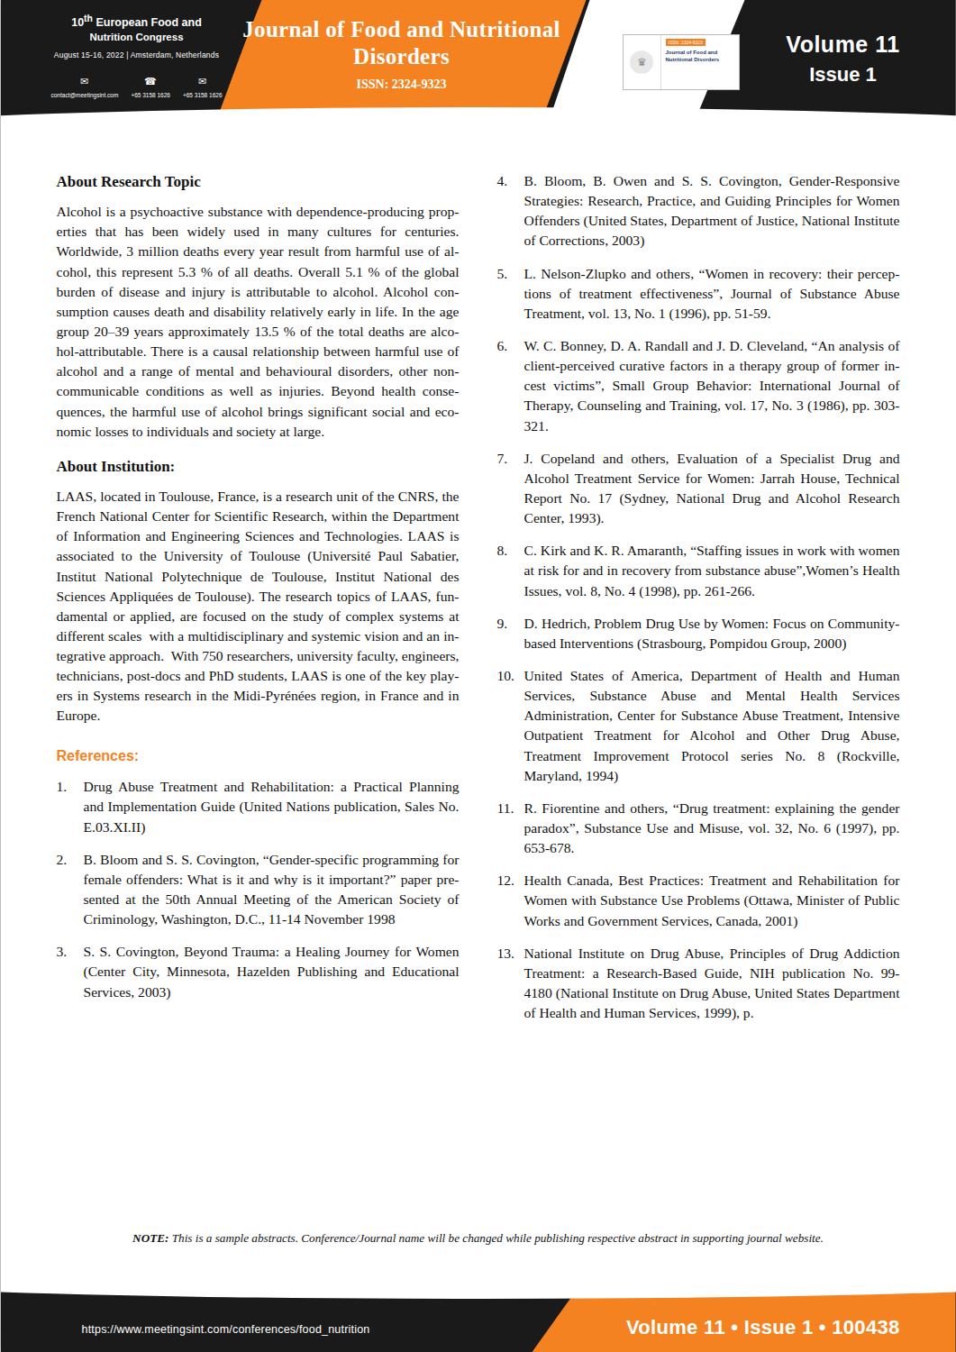Volume 11
Issue 1
10th European Food and
Nutrition Congress
August 15-16, 2022 | Amsterdam, Netherlands
✉contact@meetingsint.com
☎+65 3158 1626
✉+65 3158 1626
Journal of Food and Nutritional
Disorders
ISSN: 2324-9323
♛
ISSN: 2324-9323
Journal of Food and
Nutritional Disorders
About Research Topic
Alcohol is a psychoactive substance with dependence-producing properties that has been widely used in many cultures for centuries. Worldwide, 3 million deaths every year result from harmful use of alcohol, this represent 5.3 % of all deaths. Overall 5.1 % of the global burden of disease and injury is attributable to alcohol. Alcohol consumption causes death and disability relatively early in life. In the age group 20–39 years approximately 13.5 % of the total deaths are alcohol-attributable. There is a causal relationship between harmful use of alcohol and a range of mental and behavioural disorders, other non-communicable conditions as well as injuries. Beyond health consequences, the harmful use of alcohol brings significant social and economic losses to individuals and society at large.
About Institution:
LAAS, located in Toulouse, France, is a research unit of the CNRS, the French National Center for Scientific Research, within the Department of Information and Engineering Sciences and Technologies. LAAS is associated to the University of Toulouse (Université Paul Sabatier, Institut National Polytechnique de Toulouse, Institut National des Sciences Appliquées de Toulouse). The research topics of LAAS, fundamental or applied, are focused on the study of complex systems at different scales with a multidisciplinary and systemic vision and an integrative approach. With 750 researchers, university faculty, engineers, technicians, post-docs and PhD students, LAAS is one of the key players in Systems research in the Midi-Pyrénées region, in France and in Europe.
References:
Drug Abuse Treatment and Rehabilitation: a Practical Planning and Implementation Guide (United Nations publication, Sales No. E.03.XI.II)
B. Bloom and S. S. Covington, “Gender-specific programming for female offenders: What is it and why is it important?” paper presented at the 50th Annual Meeting of the American Society of Criminology, Washington, D.C., 11-14 November 1998
S. S. Covington, Beyond Trauma: a Healing Journey for Women (Center City, Minnesota, Hazelden Publishing and Educational Services, 2003)
B. Bloom, B. Owen and S. S. Covington, Gender-Responsive Strategies: Research, Practice, and Guiding Principles for Women Offenders (United States, Department of Justice, National Institute of Corrections, 2003)
L. Nelson-Zlupko and others, “Women in recovery: their perceptions of treatment effectiveness”, Journal of Substance Abuse Treatment, vol. 13, No. 1 (1996), pp. 51-59.
W. C. Bonney, D. A. Randall and J. D. Cleveland, “An analysis of client-perceived curative factors in a therapy group of former incest victims”, Small Group Behavior: International Journal of Therapy, Counseling and Training, vol. 17, No. 3 (1986), pp. 303-321.
J. Copeland and others, Evaluation of a Specialist Drug and Alcohol Treatment Service for Women: Jarrah House, Technical Report No. 17 (Sydney, National Drug and Alcohol Research Center, 1993).
C. Kirk and K. R. Amaranth, “Staffing issues in work with women at risk for and in recovery from substance abuse”,Women’s Health Issues, vol. 8, No. 4 (1998), pp. 261-266.
D. Hedrich, Problem Drug Use by Women: Focus on Community-based Interventions (Strasbourg, Pompidou Group, 2000)
United States of America, Department of Health and Human Services, Substance Abuse and Mental Health Services Administration, Center for Substance Abuse Treatment, Intensive Outpatient Treatment for Alcohol and Other Drug Abuse, Treatment Improvement Protocol series No. 8 (Rockville, Maryland, 1994)
R. Fiorentine and others, “Drug treatment: explaining the gender paradox”, Substance Use and Misuse, vol. 32, No. 6 (1997), pp. 653-678.
Health Canada, Best Practices: Treatment and Rehabilitation for Women with Substance Use Problems (Ottawa, Minister of Public Works and Government Services, Canada, 2001)
National Institute on Drug Abuse, Principles of Drug Addiction Treatment: a Research-Based Guide, NIH publication No. 99-4180 (National Institute on Drug Abuse, United States Department of Health and Human Services, 1999), p.
NOTE: This is a sample abstracts. Conference/Journal name will be changed while publishing respective abstract in supporting journal website.
https://www.meetingsint.com/conferences/food_nutrition
Volume 11 • Issue 1 • 100438